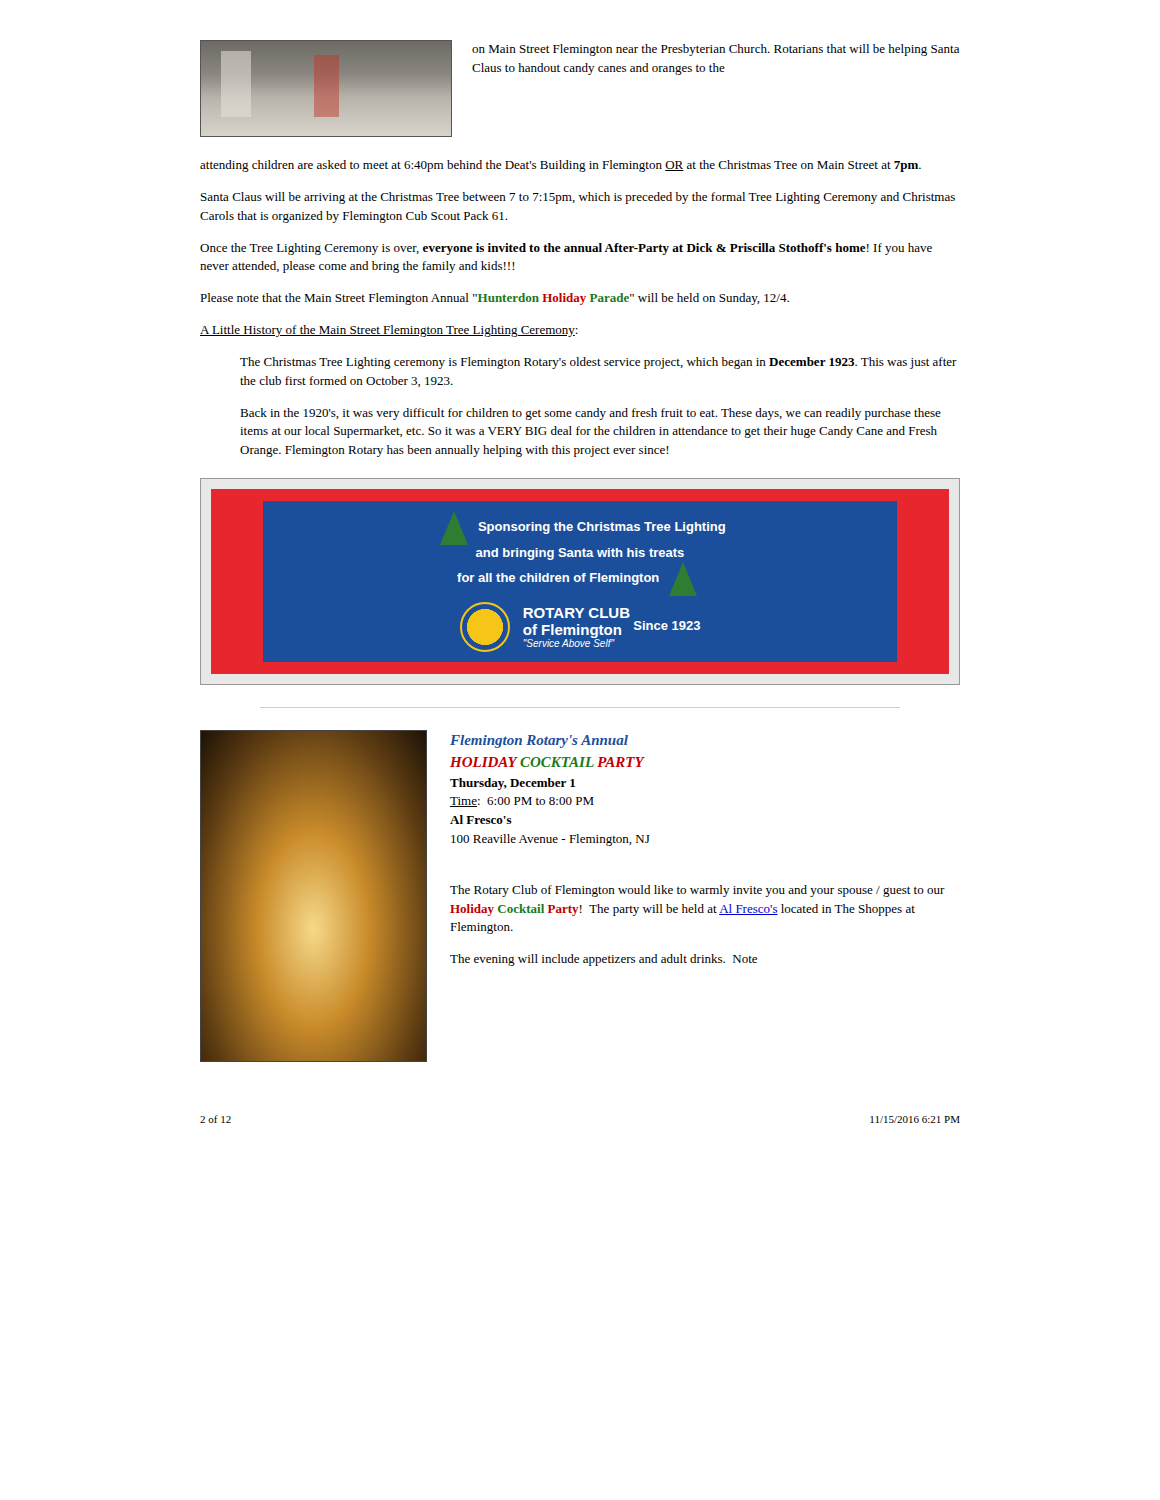on Main Street Flemington near the Presbyterian Church. Rotarians that will be helping Santa Claus to handout candy canes and oranges to the
attending children are asked to meet at 6:40pm behind the Deat's Building in Flemington OR at the Christmas Tree on Main Street at 7pm.
Santa Claus will be arriving at the Christmas Tree between 7 to 7:15pm, which is preceded by the formal Tree Lighting Ceremony and Christmas Carols that is organized by Flemington Cub Scout Pack 61.
Once the Tree Lighting Ceremony is over, everyone is invited to the annual After-Party at Dick & Priscilla Stothoff's home! If you have never attended, please come and bring the family and kids!!!
Please note that the Main Street Flemington Annual "Hunterdon Holiday Parade" will be held on Sunday, 12/4.
A Little History of the Main Street Flemington Tree Lighting Ceremony:
The Christmas Tree Lighting ceremony is Flemington Rotary's oldest service project, which began in December 1923. This was just after the club first formed on October 3, 1923.
Back in the 1920's, it was very difficult for children to get some candy and fresh fruit to eat. These days, we can readily purchase these items at our local Supermarket, etc. So it was a VERY BIG deal for the children in attendance to get their huge Candy Cane and Fresh Orange. Flemington Rotary has been annually helping with this project ever since!
Sponsoring the Christmas Tree Lighting
and bringing Santa with his treats
for all the children of Flemington
ROTARY CLUB
of Flemington"Service Above Self" Since 1923
Flemington Rotary's Annual
HOLIDAY COCKTAIL PARTY
Thursday, December 1
Time: 6:00 PM to 8:00 PM
Al Fresco's
100 Reaville Avenue - Flemington, NJ
The Rotary Club of Flemington would like to warmly invite you and your spouse / guest to our Holiday Cocktail Party! The party will be held at Al Fresco's located in The Shoppes at Flemington.
The evening will include appetizers and adult drinks. Note
2 of 12 11/15/2016 6:21 PM